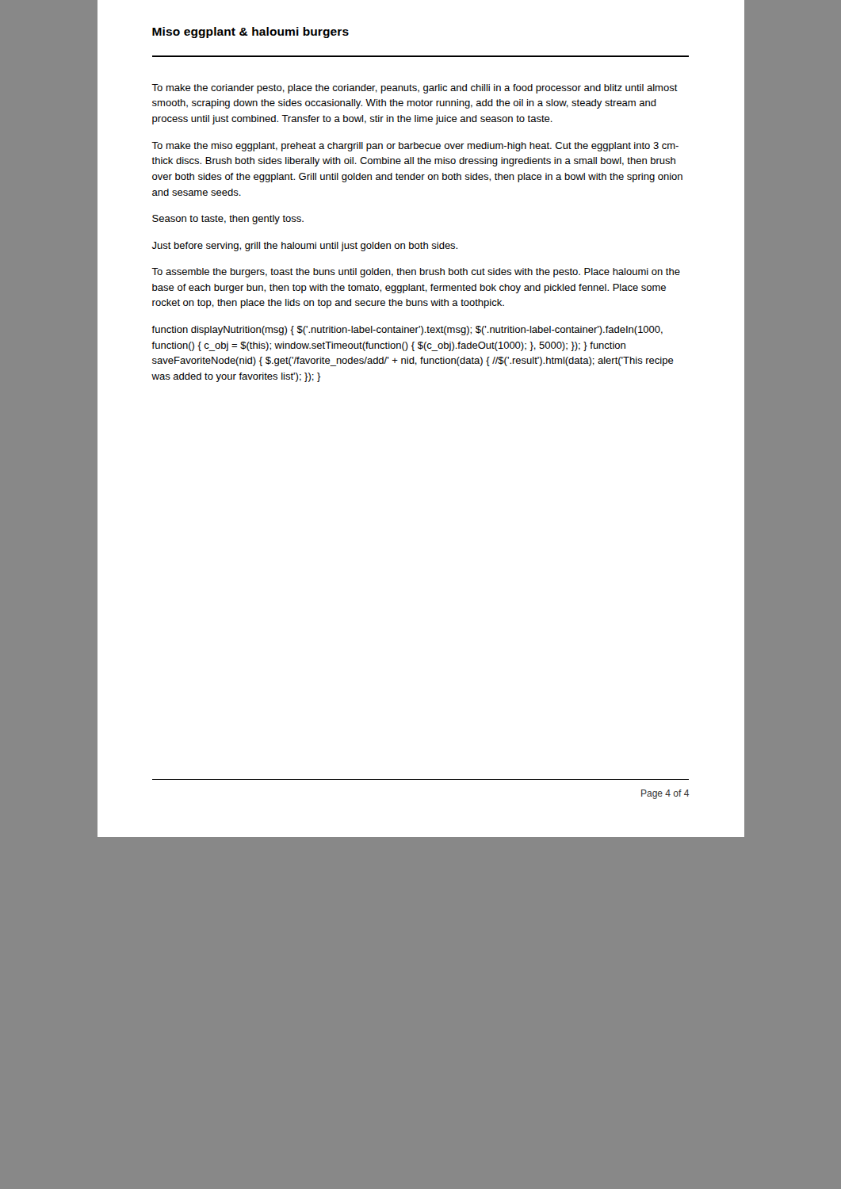Miso eggplant & haloumi burgers
To make the coriander pesto, place the coriander, peanuts, garlic and chilli in a food processor and blitz until almost smooth, scraping down the sides occasionally. With the motor running, add the oil in a slow, steady stream and process until just combined. Transfer to a bowl, stir in the lime juice and season to taste.
To make the miso eggplant, preheat a chargrill pan or barbecue over medium-high heat. Cut the eggplant into 3 cm-thick discs. Brush both sides liberally with oil. Combine all the miso dressing ingredients in a small bowl, then brush over both sides of the eggplant. Grill until golden and tender on both sides, then place in a bowl with the spring onion and sesame seeds.
Season to taste, then gently toss.
Just before serving, grill the haloumi until just golden on both sides.
To assemble the burgers, toast the buns until golden, then brush both cut sides with the pesto. Place haloumi on the base of each burger bun, then top with the tomato, eggplant, fermented bok choy and pickled fennel. Place some rocket on top, then place the lids on top and secure the buns with a toothpick.
function displayNutrition(msg) { $('.nutrition-label-container').text(msg); $('.nutrition-label-container').fadeIn(1000, function() { c_obj = $(this); window.setTimeout(function() { $(c_obj).fadeOut(1000); }, 5000); }); } function saveFavoriteNode(nid) { $.get('/favorite_nodes/add/' + nid, function(data) { //$('.result').html(data); alert('This recipe was added to your favorites list'); }); }
Page 4 of 4